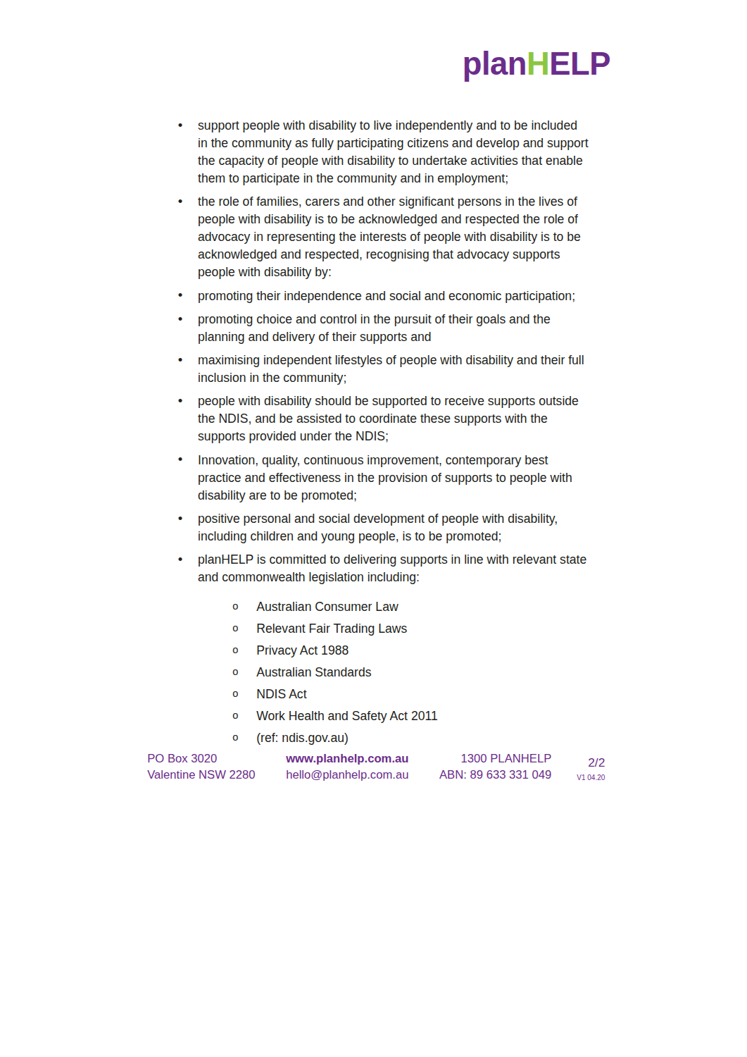plan HELP
support people with disability to live independently and to be included in the community as fully participating citizens and develop and support the capacity of people with disability to undertake activities that enable them to participate in the community and in employment;
the role of families, carers and other significant persons in the lives of people with disability is to be acknowledged and respected the role of advocacy in representing the interests of people with disability is to be acknowledged and respected, recognising that advocacy supports people with disability by:
promoting their independence and social and economic participation;
promoting choice and control in the pursuit of their goals and the planning and delivery of their supports and
maximising independent lifestyles of people with disability and their full inclusion in the community;
people with disability should be supported to receive supports outside the NDIS, and be assisted to coordinate these supports with the supports provided under the NDIS;
Innovation, quality, continuous improvement, contemporary best practice and effectiveness in the provision of supports to people with disability are to be promoted;
positive personal and social development of people with disability, including children and young people, is to be promoted;
planHELP is committed to delivering supports in line with relevant state and commonwealth legislation including:
Australian Consumer Law
Relevant Fair Trading Laws
Privacy Act 1988
Australian Standards
NDIS Act
Work Health and Safety Act 2011
(ref: ndis.gov.au)
PO Box 3020
Valentine NSW 2280
www.planhelp.com.au
hello@planhelp.com.au
1300 PLANHELP
ABN: 89 633 331 049
2/2
V1 04.20